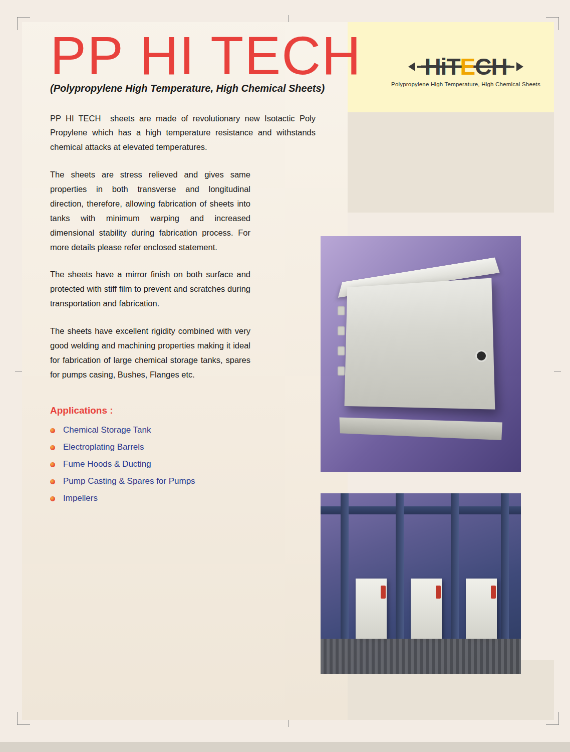HiTECH
Polypropylene High Temperature, High Chemical Sheets
PP HI TECH
(Polypropylene High Temperature, High Chemical Sheets)
PP HI TECH sheets are made of revolutionary new Isotactic Poly Propylene which has a high temperature resistance and withstands chemical attacks at elevated temperatures.
The sheets are stress relieved and gives same properties in both transverse and longitudinal direction, therefore, allowing fabrication of sheets into tanks with minimum warping and increased dimensional stability during fabrication process. For more details please refer enclosed statement.
The sheets have a mirror finish on both surface and protected with stiff film to prevent and scratches during transportation and fabrication.
The sheets have excellent rigidity combined with very good welding and machining properties making it ideal for fabrication of large chemical storage tanks, spares for pumps casing, Bushes, Flanges etc.
Applications :
Chemical Storage Tank
Electroplating Barrels
Fume Hoods & Ducting
Pump Casting & Spares for Pumps
Impellers